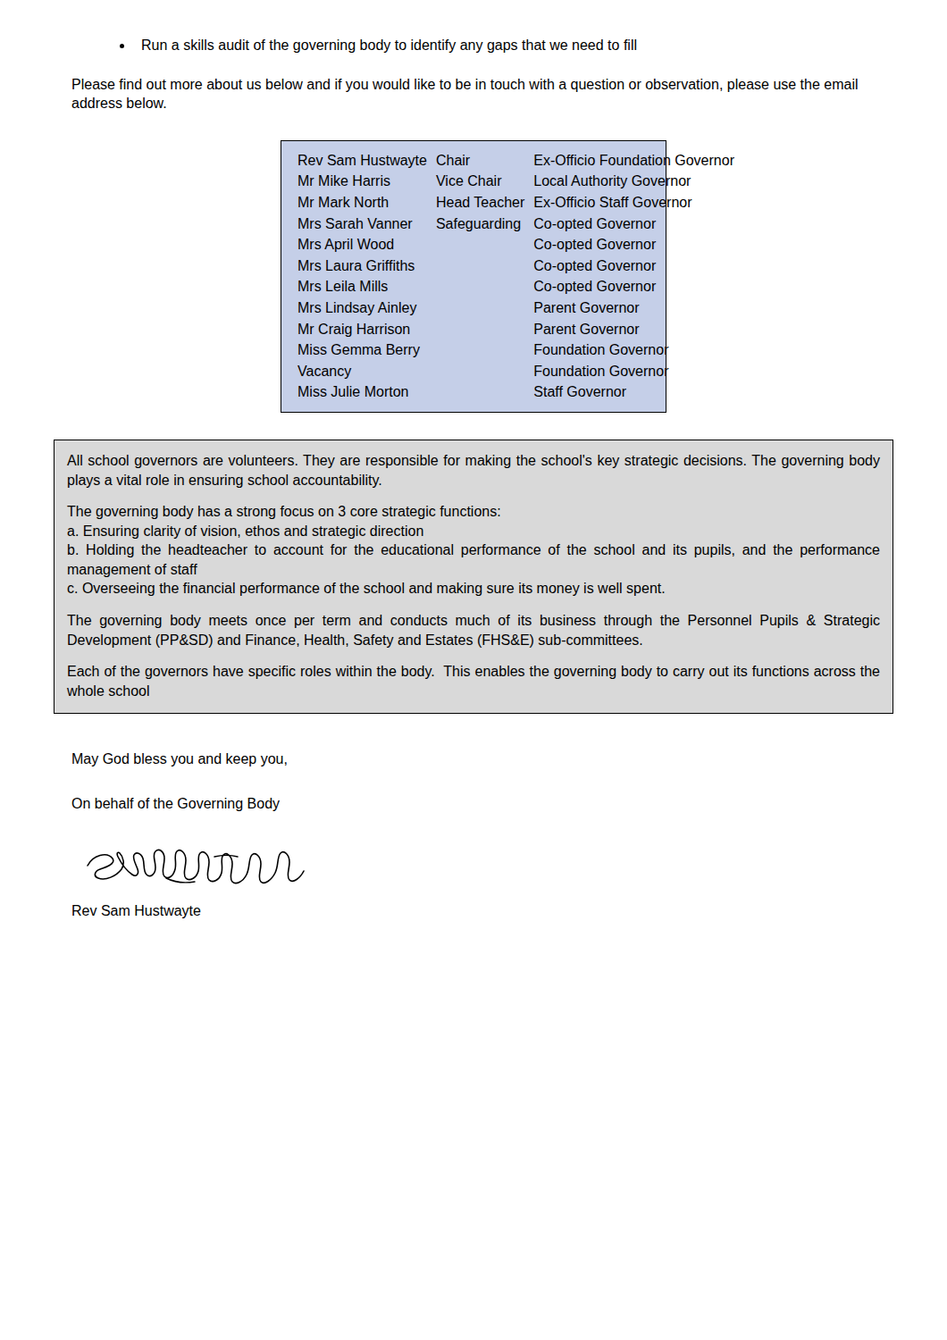Run a skills audit of the governing body to identify any gaps that we need to fill
Please find out more about us below and if you would like to be in touch with a question or observation, please use the email address below.
| Rev Sam Hustwayte | Chair | Ex-Officio Foundation Governor |
| Mr Mike Harris | Vice Chair | Local Authority Governor |
| Mr Mark North | Head Teacher | Ex-Officio Staff Governor |
| Mrs Sarah Vanner | Safeguarding | Co-opted Governor |
| Mrs April Wood | | Co-opted Governor |
| Mrs Laura Griffiths | | Co-opted Governor |
| Mrs Leila Mills | | Co-opted Governor |
| Mrs Lindsay Ainley | | Parent Governor |
| Mr Craig Harrison | | Parent Governor |
| Miss Gemma Berry | | Foundation Governor |
| Vacancy | | Foundation Governor |
| Miss Julie Morton | | Staff Governor |
All school governors are volunteers. They are responsible for making the school's key strategic decisions. The governing body plays a vital role in ensuring school accountability.
The governing body has a strong focus on 3 core strategic functions:
a. Ensuring clarity of vision, ethos and strategic direction
b. Holding the headteacher to account for the educational performance of the school and its pupils, and the performance management of staff
c. Overseeing the financial performance of the school and making sure its money is well spent.
The governing body meets once per term and conducts much of its business through the Personnel Pupils & Strategic Development (PP&SD) and Finance, Health, Safety and Estates (FHS&E) sub-committees.
Each of the governors have specific roles within the body. This enables the governing body to carry out its functions across the whole school
May God bless you and keep you,
On behalf of the Governing Body
Rev Sam Hustwayte